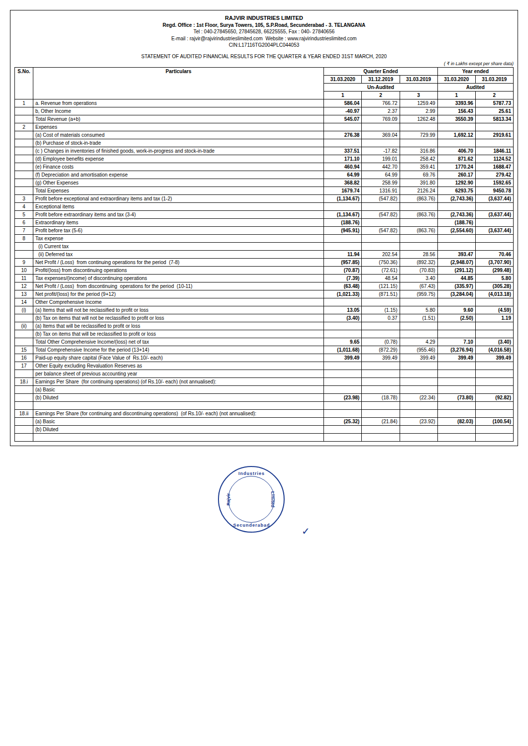RAJVIR INDUSTRIES LIMITED
Regd. Office : 1st Floor, Surya Towers, 105, S.P.Road, Secunderabad - 3. TELANGANA
Tel : 040-27845650, 27845628, 66225555, Fax : 040- 27840656
E-mail : rajvir@rajvirindustrieslimited.com Website : www.rajvirindustrieslimited.com
CIN:L17116TG2004PLC044053
STATEMENT OF AUDITED FINANCIAL RESULTS FOR THE QUARTER & YEAR ENDED 31ST MARCH, 2020
( ₹ in Lakhs except per share data)
| S.No. | Particulars | Quarter Ended | Year ended |
| --- | --- | --- | --- |
| 31.03.2020 | 31.12.2019 | 31.03.2019 | 31.03.2020 | 31.03.2019 |
| Un-Audited | Audited |
| 1 | 2 | 3 | 1 | 2 |
| 1 | a. Revenue from operations | 586.04 | 766.72 | 1259.49 | 3393.96 | 5787.73 |
| | b, Other Income | -40.97 | 2.37 | 2.99 | 156.43 | 25.61 |
| | Total Revenue (a+b) | 545.07 | 769.09 | 1262.48 | 3550.39 | 5813.34 |
| 2 | Expenses | | | | | |
| | (a) Cost of materials consumed | 276.38 | 369.04 | 729.99 | 1,692.12 | 2919.61 |
| | (b) Purchase of stock-in-trade | | | | | |
| | (c ) Changes in inventories of finished goods, work-in-progress and stock-in-trade | 337.51 | -17.82 | 316.86 | 406.70 | 1846.11 |
| | (d) Employee benefits expense | 171.10 | 199.01 | 258.42 | 871.62 | 1124.52 |
| | (e) Finance costs | 460.94 | 442.70 | 359.41 | 1770.24 | 1688.47 |
| | (f) Depreciation and amortisation expense | 64.99 | 64.99 | 69.76 | 260.17 | 279.42 |
| | (g) Other Expenses | 368.82 | 258.99 | 391.80 | 1292.90 | 1592.65 |
| | Total Expenses | 1679.74 | 1316.91 | 2126.24 | 6293.75 | 9450.78 |
| 3 | Profit before exceptional and extraordinary items and tax (1-2) | (1,134.67) | (547.82) | (863.76) | (2,743.36) | (3,637.44) |
| 4 | Exceptional items | | | | | |
| 5 | Profit before extraordinary items and tax (3-4) | (1,134.67) | (547.82) | (863.76) | (2,743.36) | (3,637.44) |
| 6 | Extraordinary items | (188.76) | | | (188.76) | |
| 7 | Profit before tax (5-6) | (945.91) | (547.82) | (863.76) | (2,554.60) | (3,637.44) |
| 8 | Tax expense | | | | | |
| | (i) Current tax | | | | | |
| | (ii) Deferred tax | 11.94 | 202.54 | 28.56 | 393.47 | 70.46 |
| 9 | Net Profit / (Loss) from continuing operations for the period (7-8) | (957.85) | (750.36) | (892.32) | (2,948.07) | (3,707.90) |
| 10 | Profit/(loss) from discontinuing operations | (70.87) | (72.61) | (70.83) | (291.12) | (299.48) |
| 11 | Tax expenses/(income) of discontinuing operations | (7.39) | 48.54 | 3.40 | 44.85 | 5.80 |
| 12 | Net Profit / (Loss) from discontinuing operations for the period (10-11) | (63.48) | (121.15) | (67.43) | (335.97) | (305.28) |
| 13 | Net profit/(loss) for the period (9+12) | (1,021.33) | (871.51) | (959.75) | (3,284.04) | (4,013.18) |
| 14 | Other Comprehensive Income | | | | | |
| (i) | (a) Items that will not be reclassified to profit or loss | 13.05 | (1.15) | 5.80 | 9.60 | (4.59) |
| | (b) Tax on items that will not be reclassified to profit or loss | (3.40) | 0.37 | (1.51) | (2.50) | 1.19 |
| (ii) | (a) Items that will be reclassified to profit or loss | | | | | |
| | (b) Tax on items that will be reclassified to profit or loss | | | | | |
| | Total Other Comprehensive Income/(loss) net of tax | 9.65 | (0.78) | 4.29 | 7.10 | (3.40) |
| 15 | Total Comprehensive Income for the period (13+14) | (1,011.68) | (872.29) | (955.46) | (3,276.94) | (4,016.58) |
| 16 | Paid-up equity share capital (Face Value of Rs.10/- each) | 399.49 | 399.49 | 399.49 | 399.49 | 399.49 |
| 17 | Other Equity excluding Revaluation Reserves as | | | | | |
| | per balance sheet of previous accounting year | | | | | |
| 18.i | Earnings Per Share (for continuing operations) (of Rs.10/- each) (not annualised): | | | | | |
| | (a) Basic | | | | | |
| | (b) Diluted | (23.98) | (18.78) | (22.34) | (73.80) | (92.82) |
| 18.ii | Earnings Per Share (for continuing and discontinuing operations) (of Rs.10/- each) (not annualised): | | | | | |
| | (a) Basic | (25.32) | (21.84) | (23.92) | (82.03) | (100.54) |
| | (b) Diluted | | | | | |
Industries
Secunderabad
Rajvir
Limited
✓